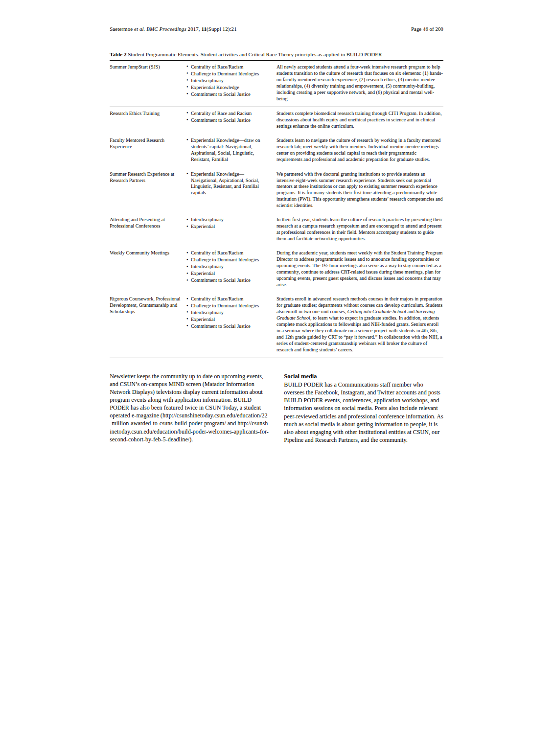Saetermoe et al. BMC Proceedings 2017, 11(Suppl 12):21
Page 46 of 200
Table 2 Student Programmatic Elements. Student activities and Critical Race Theory principles as applied in BUILD PODER
| Summer JumpStart (SJS) | Centrality of Race/Racism Challenge to Dominant Ideologies Interdisciplinary Experiential Knowledge Commitment to Social Justice | All newly accepted students attend a four-week intensive research program to help students transition to the culture of research that focuses on six elements: (1) hands-on faculty mentored research experience, (2) research ethics, (3) mentor-mentee relationships, (4) diversity training and empowerment, (5) community-building, including creating a peer supportive network, and (6) physical and mental well-being |
| Research Ethics Training | Centrality of Race and Racism Commitment to Social Justice | Students complete biomedical research training through CITI Program. In addition, discussions about health equity and unethical practices in science and in clinical settings enhance the online curriculum. |
| Faculty Mentored Research Experience | Experiential Knowledge—draw on students’ capital: Navigational, Aspirational, Social, Linguistic, Resistant, Familial | Students learn to navigate the culture of research by working in a faculty mentored research lab; meet weekly with their mentors. Individual mentor-mentee meetings center on providing students social capital to reach their programmatic requirements and professional and academic preparation for graduate studies. |
| Summer Research Experience at Research Partners | Experiential Knowledge—Navigational, Aspirational, Social, Linguistic, Resistant, and Familial capitals | We partnered with five doctoral granting institutions to provide students an intensive eight-week summer research experience. Students seek out potential mentors at these institutions or can apply to existing summer research experience programs. It is for many students their first time attending a predominantly white institution (PWI). This opportunity strengthens students’ research competencies and scientist identities. |
| Attending and Presenting at Professional Conferences | Interdisciplinary Experiential | In their first year, students learn the culture of research practices by presenting their research at a campus research symposium and are encouraged to attend and present at professional conferences in their field. Mentors accompany students to guide them and facilitate networking opportunities. |
| Weekly Community Meetings | Centrality of Race/Racism Challenge to Dominant Ideologies Interdisciplinary Experiential Commitment to Social Justice | During the academic year, students meet weekly with the Student Training Program Director to address programmatic issues and to announce funding opportunities or upcoming events. The 1½-hour meetings also serve as a way to stay connected as a community, continue to address CRT-related issues during these meetings, plan for upcoming events, present guest speakers, and discuss issues and concerns that may arise. |
| Rigorous Coursework, Professional Development, Grantsmanship and Scholarships | Centrality of Race/Racism Challenge to Dominant Ideologies Interdisciplinary Experiential Commitment to Social Justice | Students enroll in advanced research methods courses in their majors in preparation for graduate studies; departments without courses can develop curriculum. Students also enroll in two one-unit courses, Getting into Graduate School and Surviving Graduate School , to learn what to expect in graduate studies. In addition, students complete mock applications to fellowships and NIH-funded grants. Seniors enroll in a seminar where they collaborate on a science project with students in 4th, 8th, and 12th grade guided by CRT to “pay it forward.” In collaboration with the NIH, a series of student-centered grantsmanship webinars will broker the culture of research and funding students’ careers. |
Newsletter keeps the community up to date on upcoming events, and CSUN’s on-campus MIND screen (Matador Information Network Displays) televisions display current information about program events along with application information. BUILD PODER has also been featured twice in CSUN Today, a student operated e-magazine (http://csunshinetoday.csun.edu/education/22-million-awarded-to-csuns-build-poder-program/ and http://csunshinetoday.csun.edu/education/build-poder-welcomes-applicants-for-second-cohort-by-feb-5-deadline/).
Social media
BUILD PODER has a Communications staff member who oversees the Facebook, Instagram, and Twitter accounts and posts BUILD PODER events, conferences, application workshops, and information sessions on social media. Posts also include relevant peer-reviewed articles and professional conference information. As much as social media is about getting information to people, it is also about engaging with other institutional entities at CSUN, our Pipeline and Research Partners, and the community.